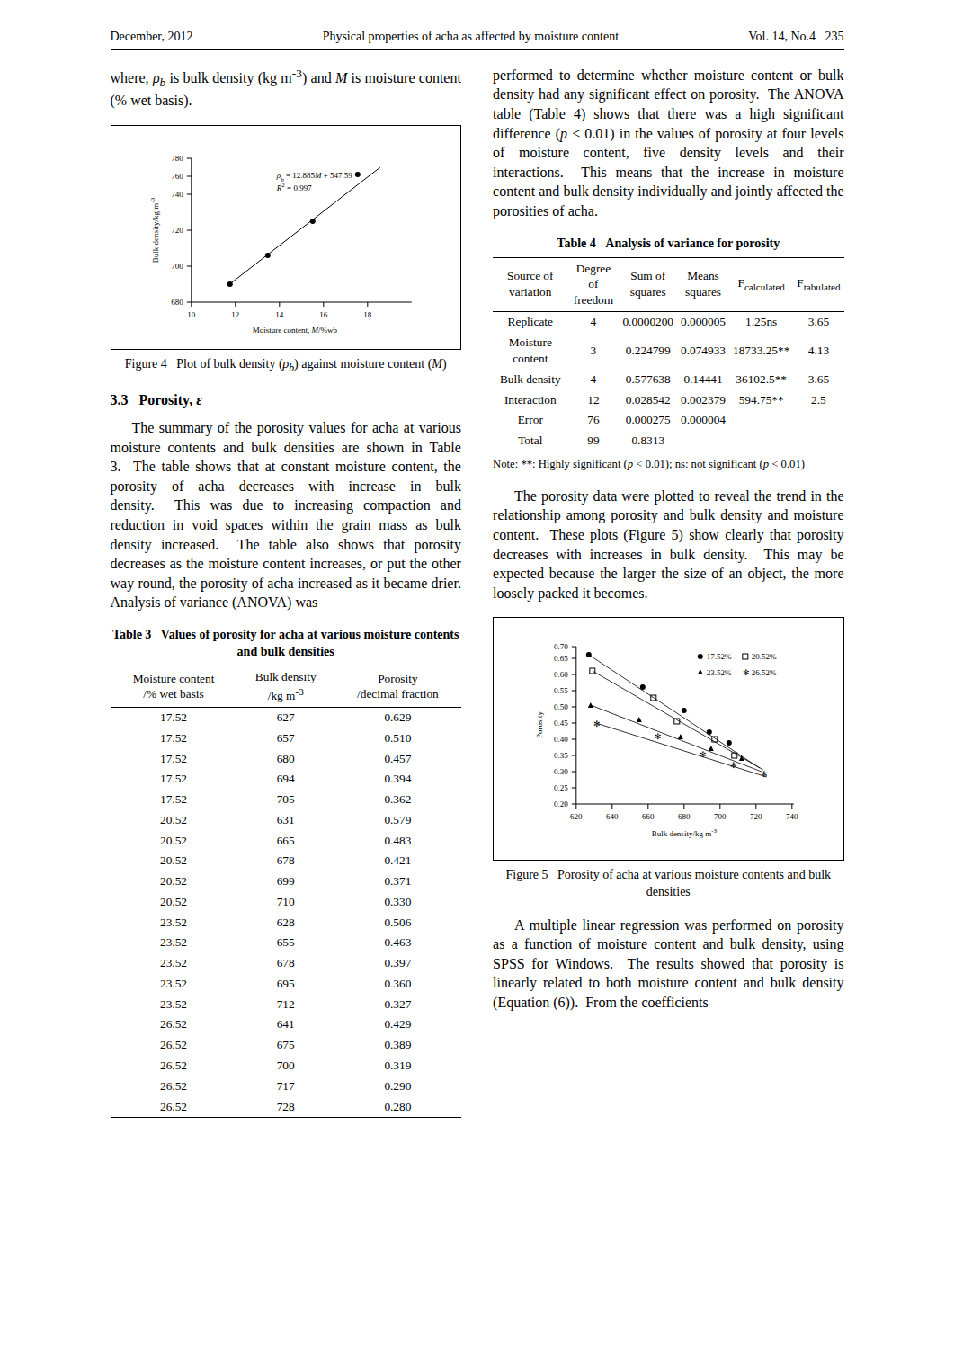December, 2012
Physical properties of acha as affected by moisture content
Vol. 14, No.4 235
where, ρb is bulk density (kg m-3) and M is moisture content (% wet basis).
680 700 720 740 760 780 10 12 14 16 18 Moisture content, M/%wb Bulk density/kg m-3 ρb = 12.885M + 547.59 R2 = 0.997
Figure 4 Plot of bulk density (ρb) against moisture content (M)
3.3 Porosity, ε
The summary of the porosity values for acha at various moisture contents and bulk densities are shown in Table 3. The table shows that at constant moisture content, the porosity of acha decreases with increase in bulk density. This was due to increasing compaction and reduction in void spaces within the grain mass as bulk density increased. The table also shows that porosity decreases as the moisture content increases, or put the other way round, the porosity of acha increased as it became drier. Analysis of variance (ANOVA) was
Table 3 Values of porosity for acha at various moisture contents and bulk densities
| Moisture content /% wet basis | Bulk density /kg m -3 | Porosity /decimal fraction |
| --- | --- | --- |
| 17.52 | 627 | 0.629 |
| 17.52 | 657 | 0.510 |
| 17.52 | 680 | 0.457 |
| 17.52 | 694 | 0.394 |
| 17.52 | 705 | 0.362 |
| 20.52 | 631 | 0.579 |
| 20.52 | 665 | 0.483 |
| 20.52 | 678 | 0.421 |
| 20.52 | 699 | 0.371 |
| 20.52 | 710 | 0.330 |
| 23.52 | 628 | 0.506 |
| 23.52 | 655 | 0.463 |
| 23.52 | 678 | 0.397 |
| 23.52 | 695 | 0.360 |
| 23.52 | 712 | 0.327 |
| 26.52 | 641 | 0.429 |
| 26.52 | 675 | 0.389 |
| 26.52 | 700 | 0.319 |
| 26.52 | 717 | 0.290 |
| 26.52 | 728 | 0.280 |
performed to determine whether moisture content or bulk density had any significant effect on porosity. The ANOVA table (Table 4) shows that there was a high significant difference (p < 0.01) in the values of porosity at four levels of moisture content, five density levels and their interactions. This means that the increase in moisture content and bulk density individually and jointly affected the porosities of acha.
Table 4 Analysis of variance for porosity
| Source of variation | Degree of freedom | Sum of squares | Means squares | F calculated | F tabulated |
| --- | --- | --- | --- | --- | --- |
| Replicate | 4 | 0.0000200 | 0.000005 | 1.25ns | 3.65 |
| Moisture content | 3 | 0.224799 | 0.074933 | 18733.25** | 4.13 |
| Bulk density | 4 | 0.577638 | 0.14441 | 36102.5** | 3.65 |
| Interaction | 12 | 0.028542 | 0.002379 | 594.75** | 2.5 |
| Error | 76 | 0.000275 | 0.000004 | | |
| Total | 99 | 0.8313 | | | |
Note: **: Highly significant (p < 0.01); ns: not significant (p < 0.01)
The porosity data were plotted to reveal the trend in the relationship among porosity and bulk density and moisture content. These plots (Figure 5) show clearly that porosity decreases with increases in bulk density. This may be expected because the larger the size of an object, the more loosely packed it becomes.
0.20 0.25 0.30 0.35 0.40 0.45 0.50 0.55 0.60 0.65 0.70 620 640 660 680 700 720 740 Bulk density/kg m-3 Porosity 17.52% 20.52% 23.52% ✻26.52% ✻ ✻ ✻ ✻ ✻
Figure 5 Porosity of acha at various moisture contents and bulk densities
A multiple linear regression was performed on porosity as a function of moisture content and bulk density, using SPSS for Windows. The results showed that porosity is linearly related to both moisture content and bulk density (Equation (6)). From the coefficients